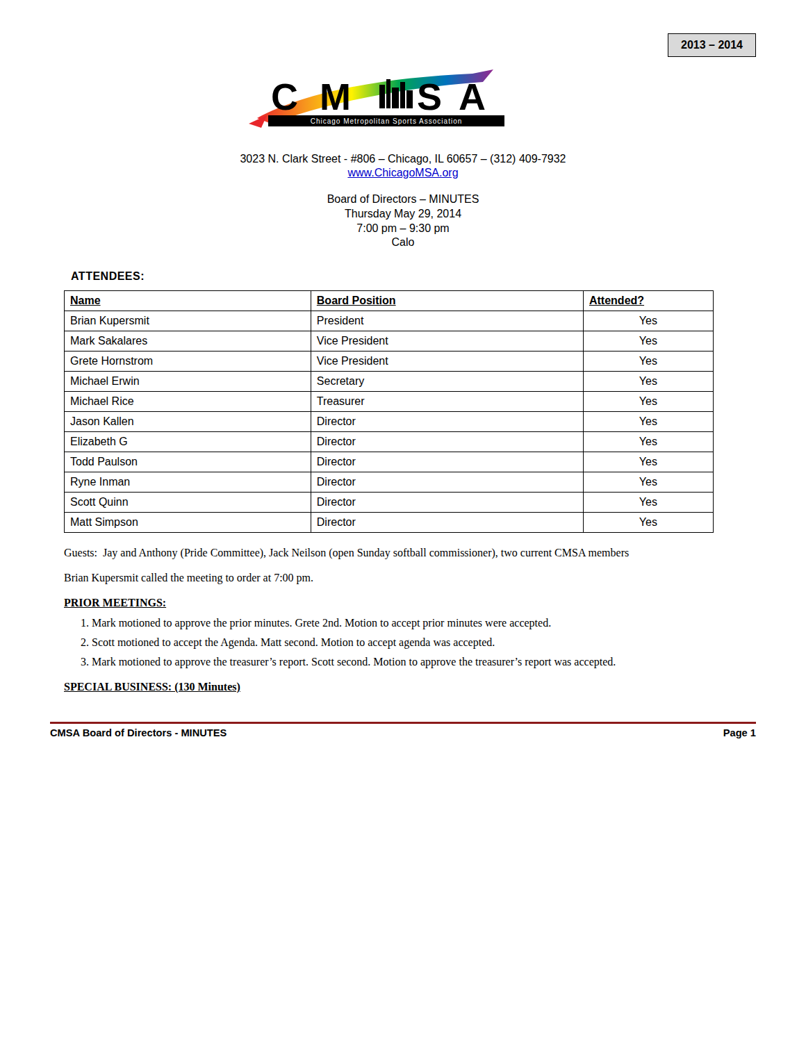2013 – 2014
C M S A Chicago Metropolitan Sports Association
3023 N. Clark Street - #806 – Chicago, IL 60657 – (312) 409-7932
www.ChicagoMSA.org
Board of Directors – MINUTES
Thursday May 29, 2014
7:00 pm – 9:30 pm
Calo
ATTENDEES:
| Name | Board Position | Attended? |
| --- | --- | --- |
| Brian Kupersmit | President | Yes |
| Mark Sakalares | Vice President | Yes |
| Grete Hornstrom | Vice President | Yes |
| Michael Erwin | Secretary | Yes |
| Michael Rice | Treasurer | Yes |
| Jason Kallen | Director | Yes |
| Elizabeth G | Director | Yes |
| Todd Paulson | Director | Yes |
| Ryne Inman | Director | Yes |
| Scott Quinn | Director | Yes |
| Matt Simpson | Director | Yes |
Guests: Jay and Anthony (Pride Committee), Jack Neilson (open Sunday softball commissioner), two current CMSA members
Brian Kupersmit called the meeting to order at 7:00 pm.
PRIOR MEETINGS:
Mark motioned to approve the prior minutes. Grete 2nd. Motion to accept prior minutes were accepted.
Scott motioned to accept the Agenda. Matt second. Motion to accept agenda was accepted.
Mark motioned to approve the treasurer’s report. Scott second. Motion to approve the treasurer’s report was accepted.
SPECIAL BUSINESS: (130 Minutes)
CMSA Board of Directors - MINUTES Page 1